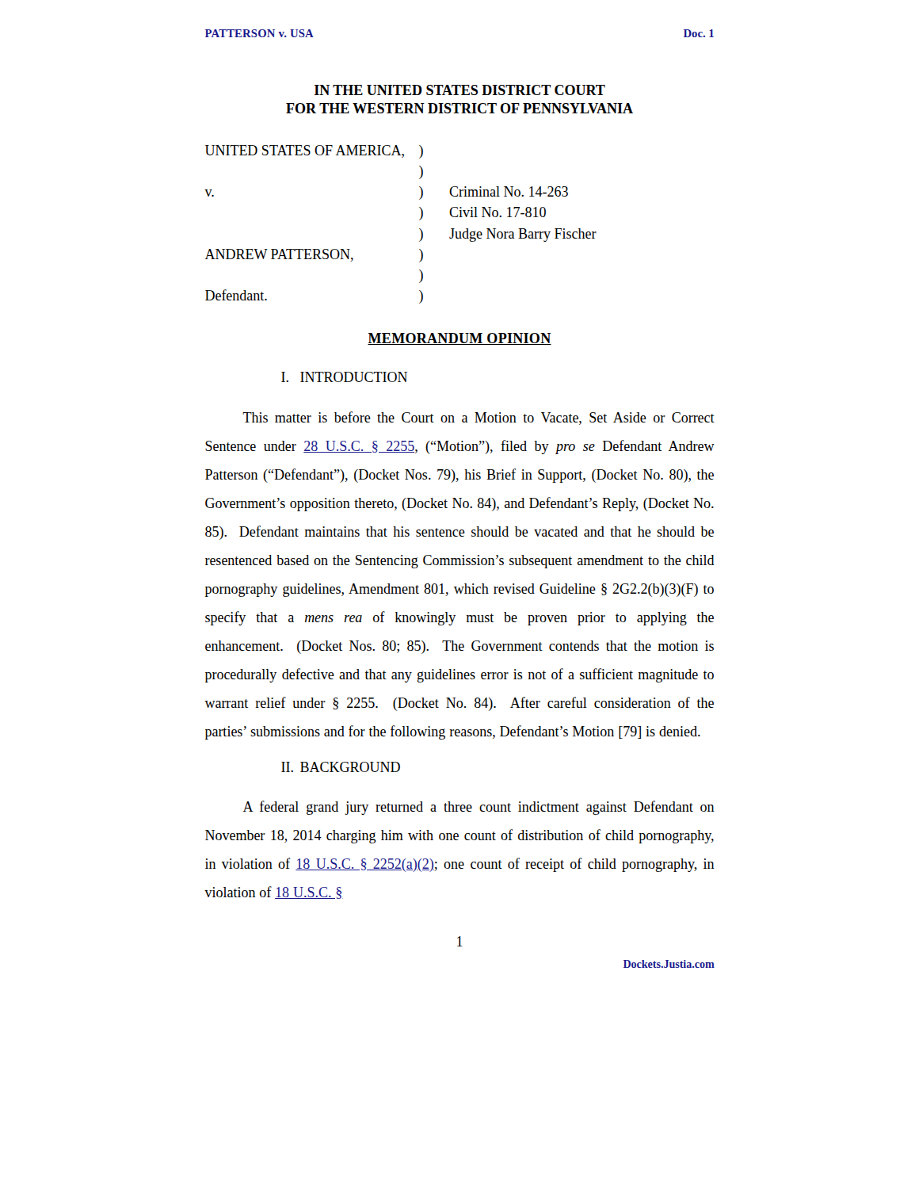PATTERSON v. USA
Doc. 1
IN THE UNITED STATES DISTRICT COURT
FOR THE WESTERN DISTRICT OF PENNSYLVANIA
| UNITED STATES OF AMERICA, | ) | |
| | ) | |
| v. | ) | Criminal No. 14-263 |
| | ) | Civil No. 17-810 |
| | ) | Judge Nora Barry Fischer |
| ANDREW PATTERSON, | ) | |
| | ) | |
| Defendant. | ) | |
MEMORANDUM OPINION
I. INTRODUCTION
This matter is before the Court on a Motion to Vacate, Set Aside or Correct Sentence under 28 U.S.C. § 2255, (“Motion”), filed by pro se Defendant Andrew Patterson (“Defendant”), (Docket Nos. 79), his Brief in Support, (Docket No. 80), the Government’s opposition thereto, (Docket No. 84), and Defendant’s Reply, (Docket No. 85). Defendant maintains that his sentence should be vacated and that he should be resentenced based on the Sentencing Commission’s subsequent amendment to the child pornography guidelines, Amendment 801, which revised Guideline § 2G2.2(b)(3)(F) to specify that a mens rea of knowingly must be proven prior to applying the enhancement. (Docket Nos. 80; 85). The Government contends that the motion is procedurally defective and that any guidelines error is not of a sufficient magnitude to warrant relief under § 2255. (Docket No. 84). After careful consideration of the parties’ submissions and for the following reasons, Defendant’s Motion [79] is denied.
II. BACKGROUND
A federal grand jury returned a three count indictment against Defendant on November 18, 2014 charging him with one count of distribution of child pornography, in violation of 18 U.S.C. § 2252(a)(2); one count of receipt of child pornography, in violation of 18 U.S.C. §
1
Dockets.Justia.com